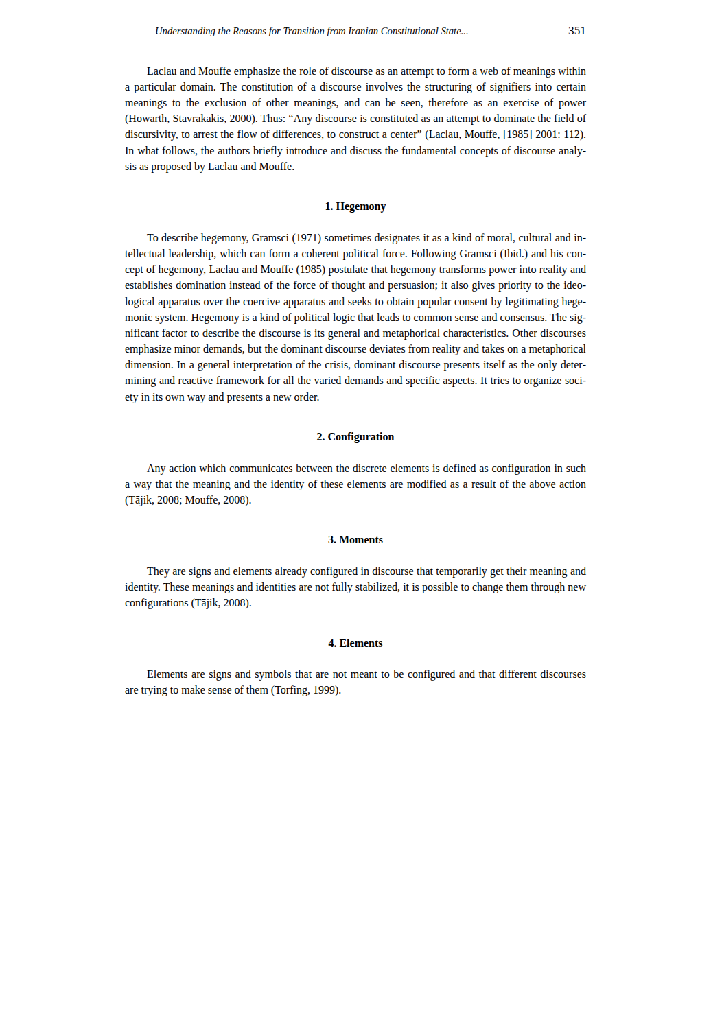Understanding the Reasons for Transition from Iranian Constitutional State... 351
Laclau and Mouffe emphasize the role of discourse as an attempt to form a web of meanings within a particular domain. The constitution of a discourse involves the structuring of signifiers into certain meanings to the exclusion of other meanings, and can be seen, therefore as an exercise of power (Howarth, Stavrakakis, 2000). Thus: “Any discourse is constituted as an attempt to dominate the field of discursivity, to arrest the flow of differences, to construct a center” (Laclau, Mouffe, [1985] 2001: 112). In what follows, the authors briefly introduce and discuss the fundamental concepts of discourse analysis as proposed by Laclau and Mouffe.
1. Hegemony
To describe hegemony, Gramsci (1971) sometimes designates it as a kind of moral, cultural and intellectual leadership, which can form a coherent political force. Following Gramsci (Ibid.) and his concept of hegemony, Laclau and Mouffe (1985) postulate that hegemony transforms power into reality and establishes domination instead of the force of thought and persuasion; it also gives priority to the ideological apparatus over the coercive apparatus and seeks to obtain popular consent by legitimating hegemonic system. Hegemony is a kind of political logic that leads to common sense and consensus. The significant factor to describe the discourse is its general and metaphorical characteristics. Other discourses emphasize minor demands, but the dominant discourse deviates from reality and takes on a metaphorical dimension. In a general interpretation of the crisis, dominant discourse presents itself as the only determining and reactive framework for all the varied demands and specific aspects. It tries to organize society in its own way and presents a new order.
2. Configuration
Any action which communicates between the discrete elements is defined as configuration in such a way that the meaning and the identity of these elements are modified as a result of the above action (Tājik, 2008; Mouffe, 2008).
3. Moments
They are signs and elements already configured in discourse that temporarily get their meaning and identity. These meanings and identities are not fully stabilized, it is possible to change them through new configurations (Tājik, 2008).
4. Elements
Elements are signs and symbols that are not meant to be configured and that different discourses are trying to make sense of them (Torfing, 1999).